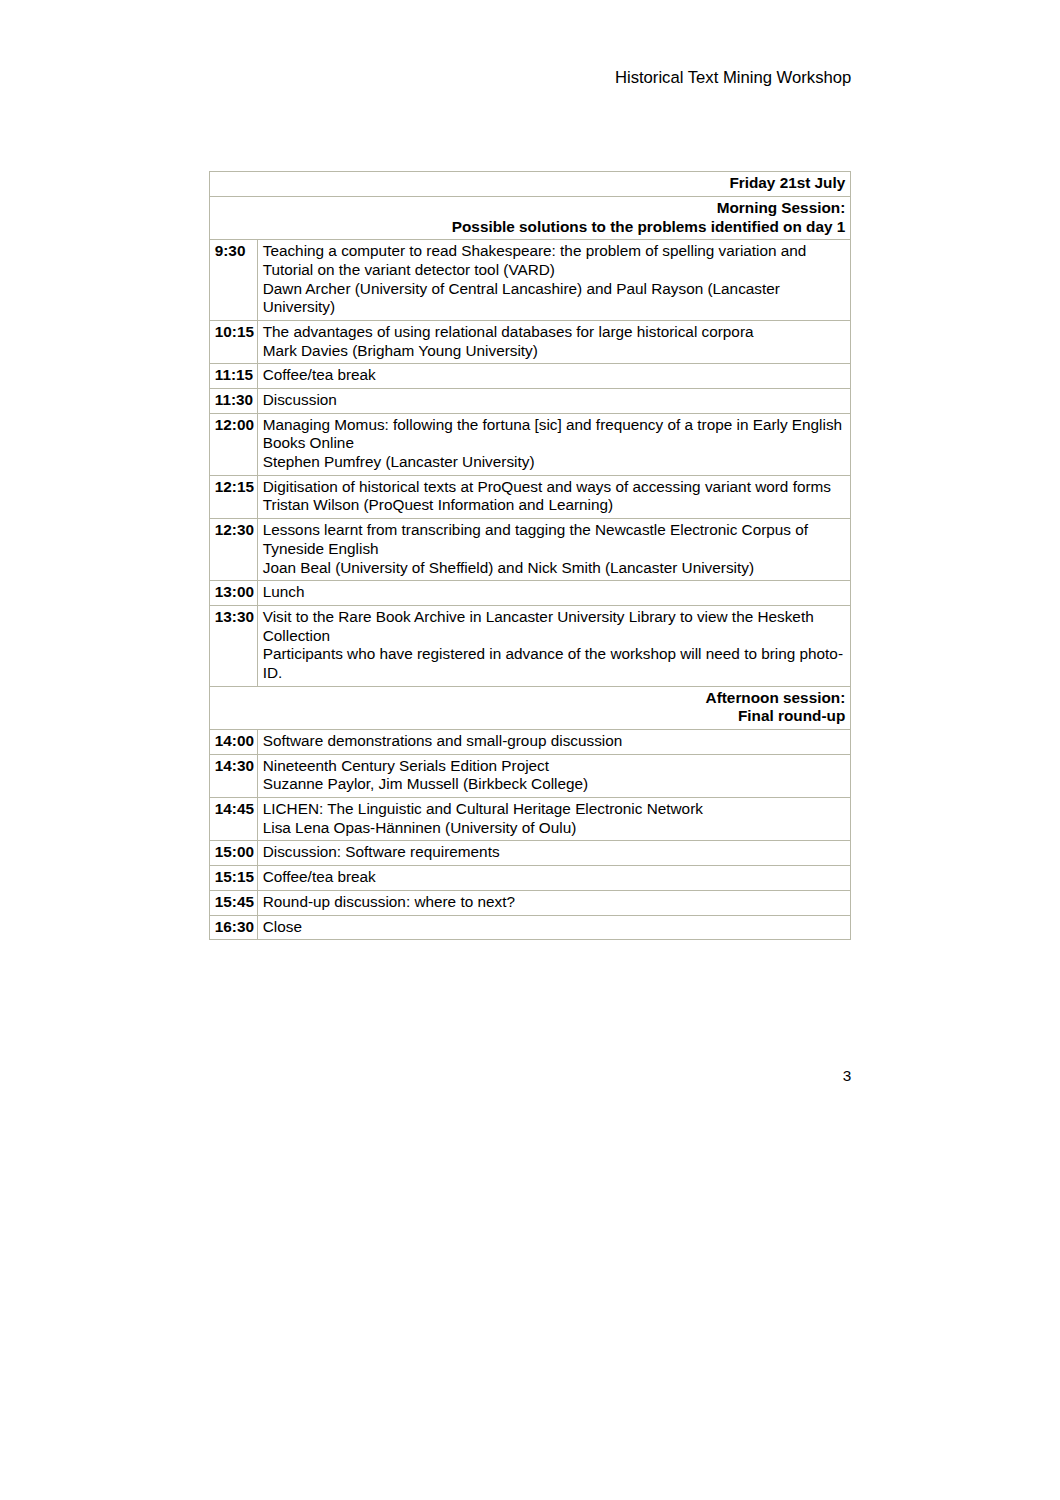Historical Text Mining Workshop
| Friday 21st July |
| Morning Session: Possible solutions to the problems identified on day 1 |
| 9:30 | Teaching a computer to read Shakespeare: the problem of spelling variation and Tutorial on the variant detector tool (VARD) Dawn Archer (University of Central Lancashire) and Paul Rayson (Lancaster University) |
| 10:15 | The advantages of using relational databases for large historical corpora Mark Davies (Brigham Young University) |
| 11:15 | Coffee/tea break |
| 11:30 | Discussion |
| 12:00 | Managing Momus: following the fortuna [sic] and frequency of a trope in Early English Books Online Stephen Pumfrey (Lancaster University) |
| 12:15 | Digitisation of historical texts at ProQuest and ways of accessing variant word forms Tristan Wilson (ProQuest Information and Learning) |
| 12:30 | Lessons learnt from transcribing and tagging the Newcastle Electronic Corpus of Tyneside English Joan Beal (University of Sheffield) and Nick Smith (Lancaster University) |
| 13:00 | Lunch |
| 13:30 | Visit to the Rare Book Archive in Lancaster University Library to view the Hesketh Collection Participants who have registered in advance of the workshop will need to bring photo-ID. |
| Afternoon session: Final round-up |
| 14:00 | Software demonstrations and small-group discussion |
| 14:30 | Nineteenth Century Serials Edition Project Suzanne Paylor, Jim Mussell (Birkbeck College) |
| 14:45 | LICHEN: The Linguistic and Cultural Heritage Electronic Network Lisa Lena Opas-Hänninen (University of Oulu) |
| 15:00 | Discussion: Software requirements |
| 15:15 | Coffee/tea break |
| 15:45 | Round-up discussion: where to next? |
| 16:30 | Close |
3